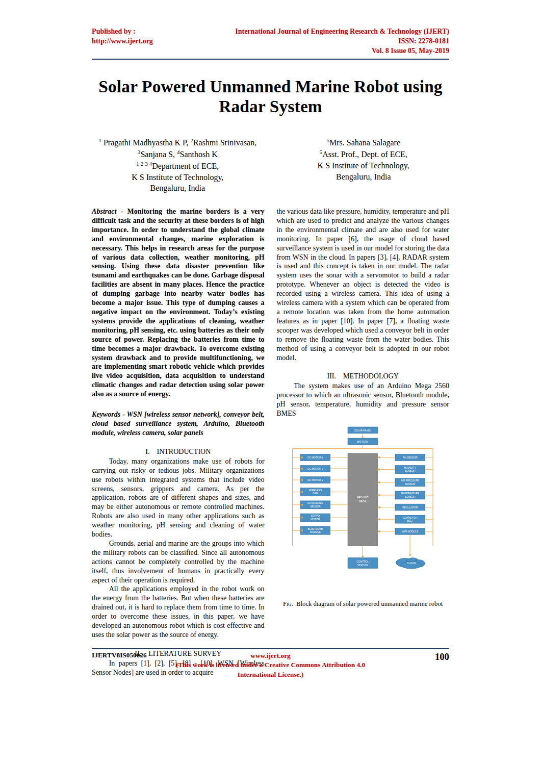Published by :
http://www.ijert.org
International Journal of Engineering Research & Technology (IJERT)
ISSN: 2278-0181
Vol. 8 Issue 05, May-2019
Solar Powered Unmanned Marine Robot using
Radar System
1 Pragathi Madhyastha K P, 2Rashmi Srinivasan,
3Sanjana S, 4Santhosh K
1 2 3 4Department of ECE,
K S Institute of Technology,
Bengaluru, India
5Mrs. Sahana Salagare
5Asst. Prof., Dept. of ECE,
K S Institute of Technology,
Bengaluru, India
Abstract - Monitoring the marine borders is a very difficult task and the security at these borders is of high importance. In order to understand the global climate and environmental changes, marine exploration is necessary. This helps in research areas for the purpose of various data collection, weather monitoring, pH sensing. Using these data disaster prevention like tsunami and earthquakes can be done. Garbage disposal facilities are absent in many places. Hence the practice of dumping garbage into nearby water bodies has become a major issue. This type of dumping causes a negative impact on the environment. Today’s existing systems provide the applications of cleaning, weather monitoring, pH sensing, etc. using batteries as their only source of power. Replacing the batteries from time to time becomes a major drawback. To overcome existing system drawback and to provide multifunctioning, we are implementing smart robotic vehicle which provides live video acquisition, data acquisition to understand climatic changes and radar detection using solar power also as a source of energy.
Keywords - WSN [wireless sensor network], conveyor belt, cloud based surveillance system, Arduino, Bluetooth module, wireless camera, solar panels
I. INTRODUCTION
Today, many organizations make use of robots for carrying out risky or tedious jobs. Military organizations use robots within integrated systems that include video screens, sensors, grippers and camera. As per the application, robots are of different shapes and sizes, and may be either autonomous or remote controlled machines. Robots are also used in many other applications such as weather monitoring, pH sensing and cleaning of water bodies.
Grounds, aerial and marine are the groups into which the military robots can be classified. Since all autonomous actions cannot be completely controlled by the machine itself, thus involvement of humans in practically every aspect of their operation is required.
All the applications employed in the robot work on the energy from the batteries. But when these batteries are drained out, it is hard to replace them from time to time. In order to overcome these issues, in this paper, we have developed an autonomous robot which is cost effective and uses the solar power as the source of energy.
II. LITERATURE SURVEY
In papers [1], [2], [5], [8] - [10], WSN [Wireless Sensor Nodes] are used in order to acquire
the various data like pressure, humidity, temperature and pH which are used to predict and analyze the various changes in the environmental climate and are also used for water monitoring. In paper [6], the usage of cloud based surveillance system is used in our model for storing the data from WSN in the cloud. In papers [3], [4], RADAR system is used and this concept is taken in our model. The radar system uses the sonar with a servomotor to build a radar prototype. Whenever an object is detected the video is recorded using a wireless camera. This idea of using a wireless camera with a system which can be operated from a remote location was taken from the home automation features as in paper [10]. In paper [7], a floating waste scooper was developed which used a conveyor belt in order to remove the floating waste from the water bodies. This method of using a conveyor belt is adopted in our robot model.
III. METHODOLOGY
The system makes use of an Arduino Mega 2560 processor to which an ultrasonic sensor, Bluetooth module, pH sensor, temperature, humidity and pressure sensor BMES
SOLAR PANEL BATTERY ARDUINO MEGA DC MOTOR-1 DC MOTOR-2 DC MOTOR-3 WIRELESS CAM ULTRASONIC SENSOR SERVO MOTOR BLUETOOTH MODULE PH SENSOR HUMIDITY SENSOR AIR PRESSURE SENSOR TEMPERATURE SENSOR REGULATOR CONVEYOR BELT WIFI MODULE CONTROL STATION CLOUD
Fig. Block diagram of solar powered unmanned marine robot
IJERTV8IS050026
www.ijert.org
(This work is licensed under a Creative Commons Attribution 4.0 International License.)
100